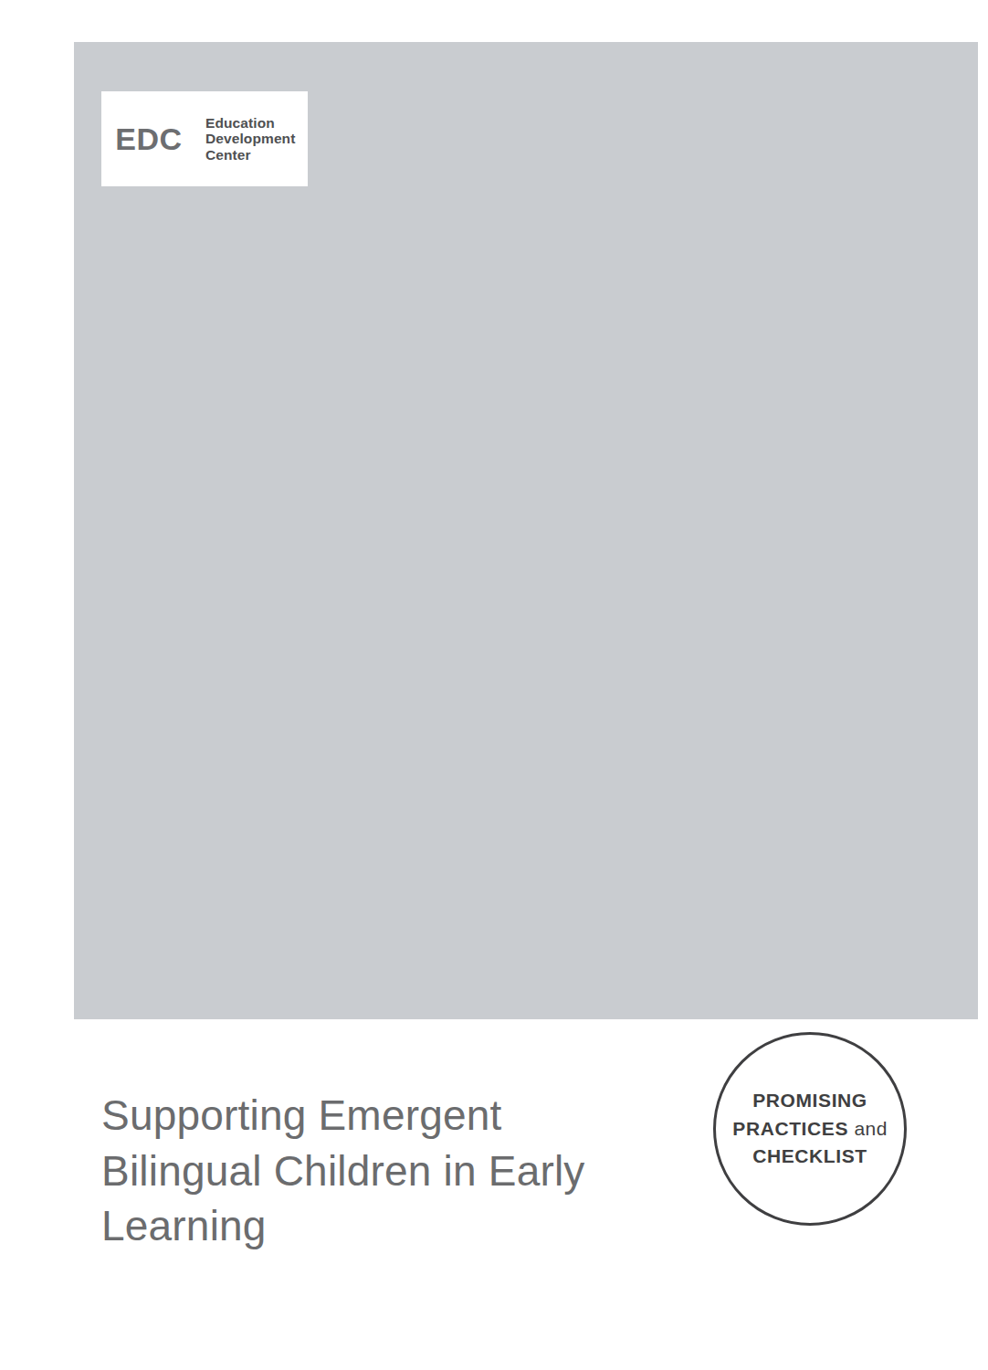EDC
Education Development Center
Supporting Emergent Bilingual Children in Early Learning
Promising
Practices and
Checklist